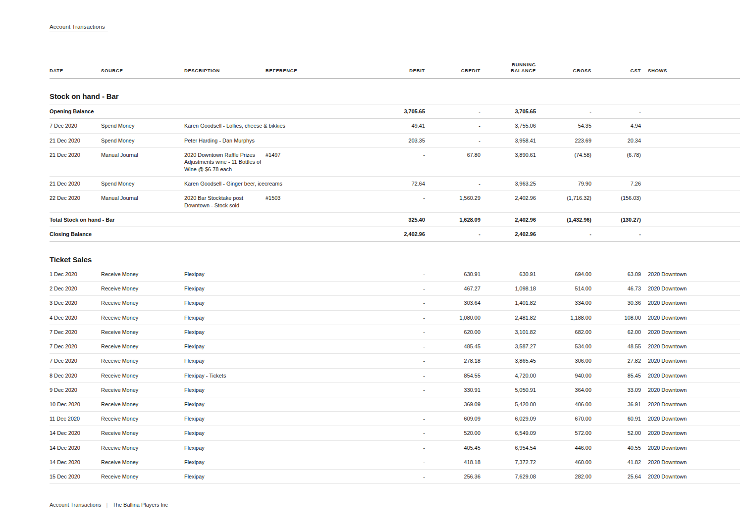Account Transactions
| Date | Source | Description | Reference | Debit | Credit | Running Balance | Gross | GST | Shows |
| --- | --- | --- | --- | --- | --- | --- | --- | --- | --- |
| Stock on hand - Bar |
| Opening Balance | 3,705.65 | - | 3,705.65 | - | - | |
| 7 Dec 2020 | Spend Money | Karen Goodsell - Lollies, cheese & bikkies | 49.41 | - | 3,755.06 | 54.35 | 4.94 | |
| 21 Dec 2020 | Spend Money | Peter Harding - Dan Murphys | 203.35 | - | 3,958.41 | 223.69 | 20.34 | |
| 21 Dec 2020 | Manual Journal | 2020 Downtown Raffle Prizes Adjustments wine - 11 Bottles of Wine @ $6.78 each | #1497 | - | 67.80 | 3,890.61 | (74.58) | (6.78) | |
| 21 Dec 2020 | Spend Money | Karen Goodsell - Ginger beer, icecreams | 72.64 | - | 3,963.25 | 79.90 | 7.26 | |
| 22 Dec 2020 | Manual Journal | 2020 Bar Stocktake post Downtown - Stock sold | #1503 | - | 1,560.29 | 2,402.96 | (1,716.32) | (156.03) | |
| Total Stock on hand - Bar | 325.40 | 1,628.09 | 2,402.96 | (1,432.96) | (130.27) | |
| Closing Balance | 2,402.96 | - | 2,402.96 | - | - | |
| Ticket Sales |
| 1 Dec 2020 | Receive Money | Flexipay | - | 630.91 | 630.91 | 694.00 | 63.09 | 2020 Downtown |
| 2 Dec 2020 | Receive Money | Flexipay | - | 467.27 | 1,098.18 | 514.00 | 46.73 | 2020 Downtown |
| 3 Dec 2020 | Receive Money | Flexipay | - | 303.64 | 1,401.82 | 334.00 | 30.36 | 2020 Downtown |
| 4 Dec 2020 | Receive Money | Flexipay | - | 1,080.00 | 2,481.82 | 1,188.00 | 108.00 | 2020 Downtown |
| 7 Dec 2020 | Receive Money | Flexipay | - | 620.00 | 3,101.82 | 682.00 | 62.00 | 2020 Downtown |
| 7 Dec 2020 | Receive Money | Flexipay | - | 485.45 | 3,587.27 | 534.00 | 48.55 | 2020 Downtown |
| 7 Dec 2020 | Receive Money | Flexipay | - | 278.18 | 3,865.45 | 306.00 | 27.82 | 2020 Downtown |
| 8 Dec 2020 | Receive Money | Flexipay - Tickets | - | 854.55 | 4,720.00 | 940.00 | 85.45 | 2020 Downtown |
| 9 Dec 2020 | Receive Money | Flexipay | - | 330.91 | 5,050.91 | 364.00 | 33.09 | 2020 Downtown |
| 10 Dec 2020 | Receive Money | Flexipay | - | 369.09 | 5,420.00 | 406.00 | 36.91 | 2020 Downtown |
| 11 Dec 2020 | Receive Money | Flexipay | - | 609.09 | 6,029.09 | 670.00 | 60.91 | 2020 Downtown |
| 14 Dec 2020 | Receive Money | Flexipay | - | 520.00 | 6,549.09 | 572.00 | 52.00 | 2020 Downtown |
| 14 Dec 2020 | Receive Money | Flexipay | - | 405.45 | 6,954.54 | 446.00 | 40.55 | 2020 Downtown |
| 14 Dec 2020 | Receive Money | Flexipay | - | 418.18 | 7,372.72 | 460.00 | 41.82 | 2020 Downtown |
| 15 Dec 2020 | Receive Money | Flexipay | - | 256.36 | 7,629.08 | 282.00 | 25.64 | 2020 Downtown |
Account Transactions | The Ballina Players Inc